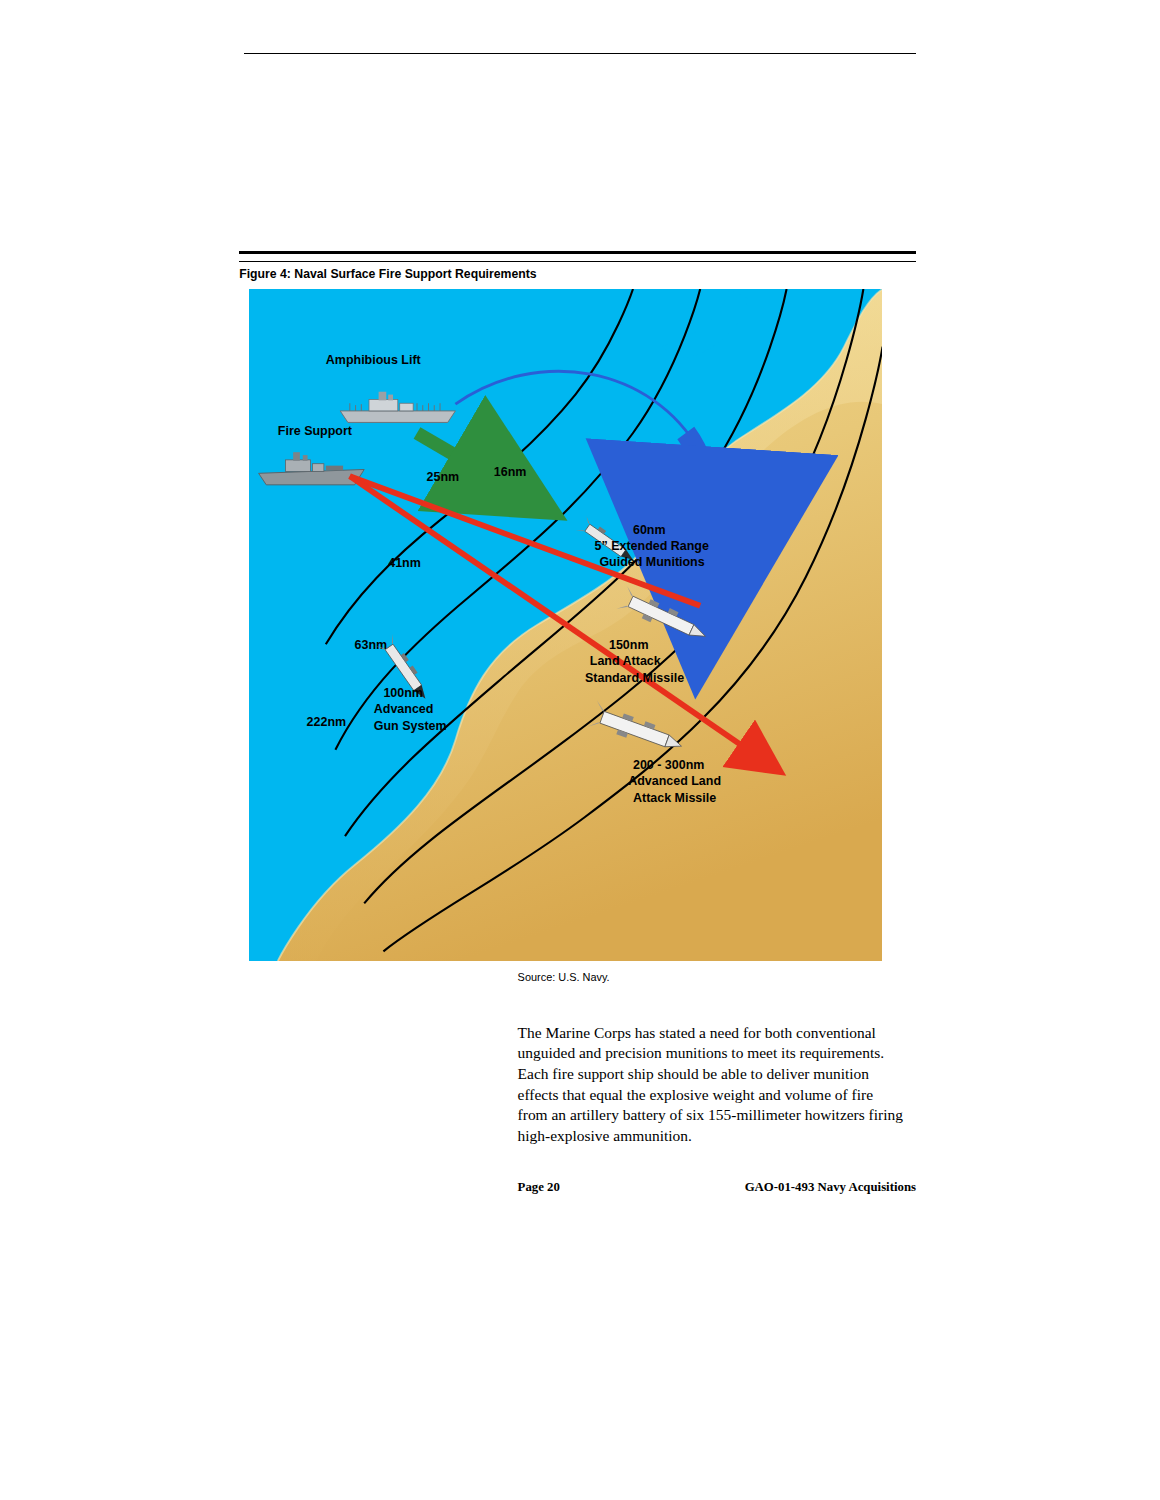Figure 4: Naval Surface Fire Support Requirements
Amphibious Lift Fire Support 25nm 16nm 41nm 63nm 222nm 60nm 5” Extended Range Guided Munitions 150nm Land Attack Standard Missile 100nm Advanced Gun System 200 - 300nm Advanced Land Attack Missile
Source: U.S. Navy.
The Marine Corps has stated a need for both conventional unguided and precision munitions to meet its requirements. Each fire support ship should be able to deliver munition effects that equal the explosive weight and volume of fire from an artillery battery of six 155-millimeter howitzers firing high-explosive ammunition.
Page 20
GAO-01-493 Navy Acquisitions